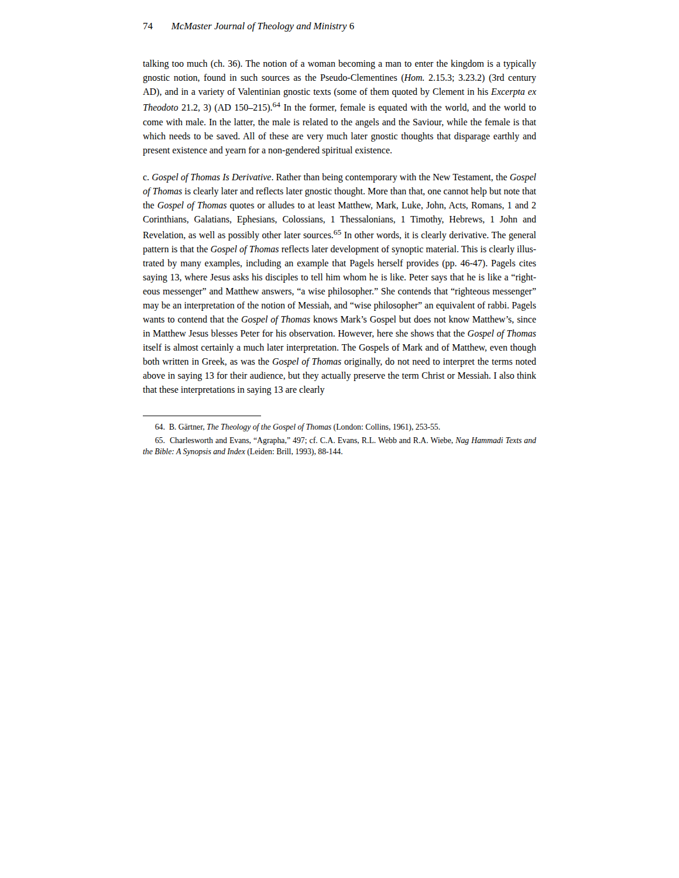74 McMaster Journal of Theology and Ministry 6
talking too much (ch. 36). The notion of a woman becoming a man to enter the kingdom is a typically gnostic notion, found in such sources as the Pseudo-Clementines (Hom. 2.15.3; 3.23.2) (3rd century AD), and in a variety of Valentinian gnostic texts (some of them quoted by Clement in his Excerpta ex Theodoto 21.2, 3) (AD 150–215).64 In the former, female is equated with the world, and the world to come with male. In the latter, the male is related to the angels and the Saviour, while the female is that which needs to be saved. All of these are very much later gnostic thoughts that disparage earthly and present existence and yearn for a non-gendered spiritual existence.
c. Gospel of Thomas Is Derivative. Rather than being contemporary with the New Testament, the Gospel of Thomas is clearly later and reflects later gnostic thought. More than that, one cannot help but note that the Gospel of Thomas quotes or alludes to at least Matthew, Mark, Luke, John, Acts, Romans, 1 and 2 Corinthians, Galatians, Ephesians, Colossians, 1 Thessalonians, 1 Timothy, Hebrews, 1 John and Revelation, as well as possibly other later sources.65 In other words, it is clearly derivative. The general pattern is that the Gospel of Thomas reflects later development of synoptic material. This is clearly illustrated by many examples, including an example that Pagels herself provides (pp. 46-47). Pagels cites saying 13, where Jesus asks his disciples to tell him whom he is like. Peter says that he is like a “righteous messenger” and Matthew answers, “a wise philosopher.” She contends that “righteous messenger” may be an interpretation of the notion of Messiah, and “wise philosopher” an equivalent of rabbi. Pagels wants to contend that the Gospel of Thomas knows Mark’s Gospel but does not know Matthew’s, since in Matthew Jesus blesses Peter for his observation. However, here she shows that the Gospel of Thomas itself is almost certainly a much later interpretation. The Gospels of Mark and of Matthew, even though both written in Greek, as was the Gospel of Thomas originally, do not need to interpret the terms noted above in saying 13 for their audience, but they actually preserve the term Christ or Messiah. I also think that these interpretations in saying 13 are clearly
64. B. Gärtner, The Theology of the Gospel of Thomas (London: Collins, 1961), 253-55.
65. Charlesworth and Evans, “Agrapha,” 497; cf. C.A. Evans, R.L. Webb and R.A. Wiebe, Nag Hammadi Texts and the Bible: A Synopsis and Index (Leiden: Brill, 1993), 88-144.